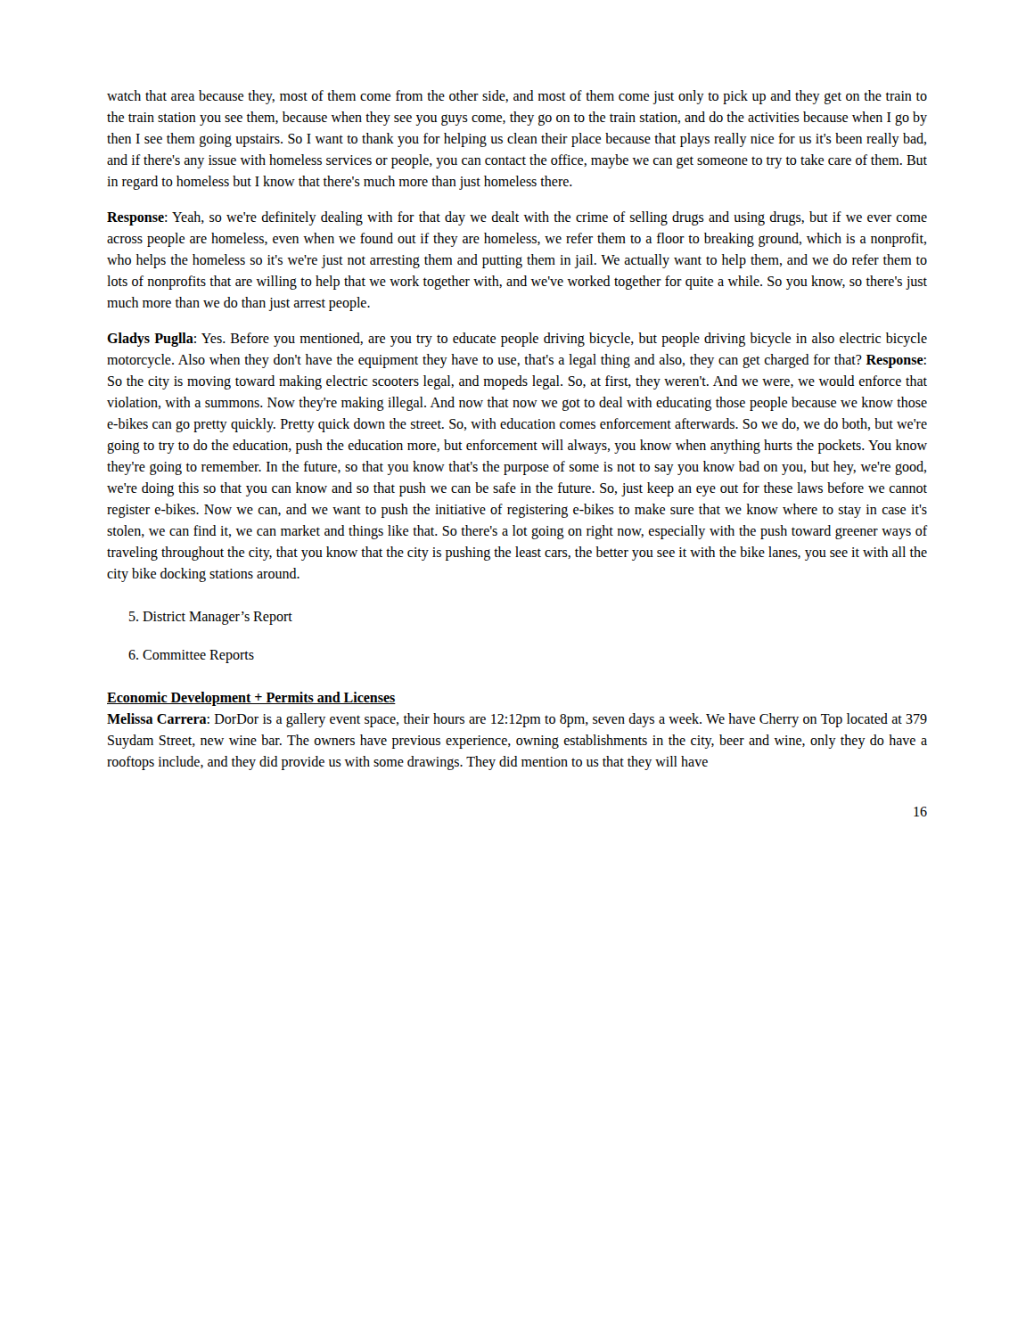watch that area because they, most of them come from the other side, and most of them come just only to pick up and they get on the train to the train station you see them, because when they see you guys come, they go on to the train station, and do the activities because when I go by then I see them going upstairs. So I want to thank you for helping us clean their place because that plays really nice for us it's been really bad, and if there's any issue with homeless services or people, you can contact the office, maybe we can get someone to try to take care of them. But in regard to homeless but I know that there's much more than just homeless there.
Response: Yeah, so we're definitely dealing with for that day we dealt with the crime of selling drugs and using drugs, but if we ever come across people are homeless, even when we found out if they are homeless, we refer them to a floor to breaking ground, which is a nonprofit, who helps the homeless so it's we're just not arresting them and putting them in jail. We actually want to help them, and we do refer them to lots of nonprofits that are willing to help that we work together with, and we've worked together for quite a while. So you know, so there's just much more than we do than just arrest people.
Gladys Puglla: Yes. Before you mentioned, are you try to educate people driving bicycle, but people driving bicycle in also electric bicycle motorcycle. Also when they don't have the equipment they have to use, that's a legal thing and also, they can get charged for that? Response: So the city is moving toward making electric scooters legal, and mopeds legal. So, at first, they weren't. And we were, we would enforce that violation, with a summons. Now they're making illegal. And now that now we got to deal with educating those people because we know those e-bikes can go pretty quickly. Pretty quick down the street. So, with education comes enforcement afterwards. So we do, we do both, but we're going to try to do the education, push the education more, but enforcement will always, you know when anything hurts the pockets. You know they're going to remember. In the future, so that you know that's the purpose of some is not to say you know bad on you, but hey, we're good, we're doing this so that you can know and so that push we can be safe in the future. So, just keep an eye out for these laws before we cannot register e-bikes. Now we can, and we want to push the initiative of registering e-bikes to make sure that we know where to stay in case it's stolen, we can find it, we can market and things like that. So there's a lot going on right now, especially with the push toward greener ways of traveling throughout the city, that you know that the city is pushing the least cars, the better you see it with the bike lanes, you see it with all the city bike docking stations around.
District Manager’s Report
Committee Reports
Economic Development + Permits and Licenses
Melissa Carrera: DorDor is a gallery event space, their hours are 12:12pm to 8pm, seven days a week. We have Cherry on Top located at 379 Suydam Street, new wine bar. The owners have previous experience, owning establishments in the city, beer and wine, only they do have a rooftops include, and they did provide us with some drawings. They did mention to us that they will have
16